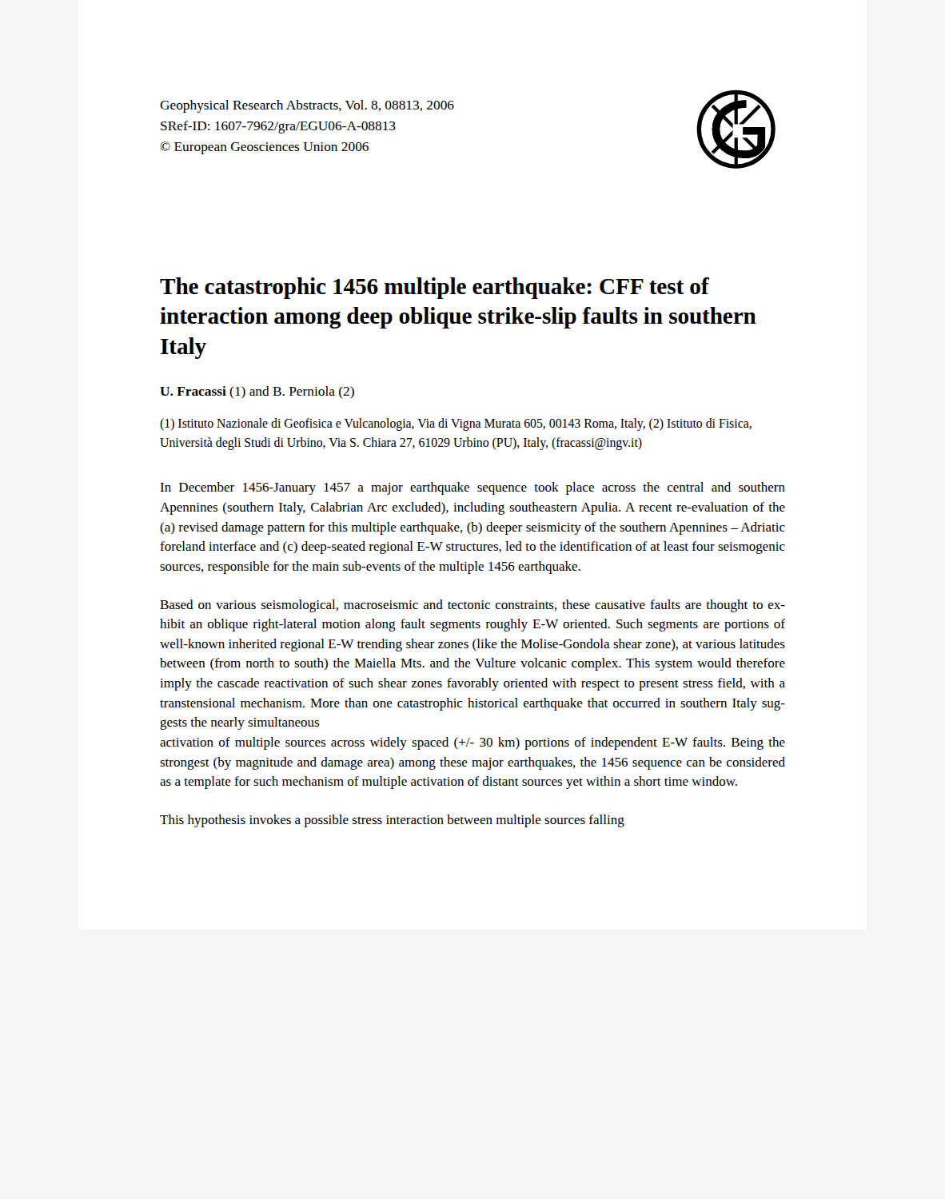Geophysical Research Abstracts, Vol. 8, 08813, 2006
SRef-ID: 1607-7962/gra/EGU06-A-08813
© European Geosciences Union 2006
The catastrophic 1456 multiple earthquake: CFF test of interaction among deep oblique strike-slip faults in southern Italy
U. Fracassi (1) and B. Perniola (2)
(1) Istituto Nazionale di Geofisica e Vulcanologia, Via di Vigna Murata 605, 00143 Roma, Italy, (2) Istituto di Fisica, Università degli Studi di Urbino, Via S. Chiara 27, 61029 Urbino (PU), Italy, (fracassi@ingv.it)
In December 1456-January 1457 a major earthquake sequence took place across the central and southern Apennines (southern Italy, Calabrian Arc excluded), including southeastern Apulia. A recent re-evaluation of the (a) revised damage pattern for this multiple earthquake, (b) deeper seismicity of the southern Apennines – Adriatic foreland interface and (c) deep-seated regional E-W structures, led to the identification of at least four seismogenic sources, responsible for the main sub-events of the multiple 1456 earthquake.
Based on various seismological, macroseismic and tectonic constraints, these causative faults are thought to exhibit an oblique right-lateral motion along fault segments roughly E-W oriented. Such segments are portions of well-known inherited regional E-W trending shear zones (like the Molise-Gondola shear zone), at various latitudes between (from north to south) the Maiella Mts. and the Vulture volcanic complex. This system would therefore imply the cascade reactivation of such shear zones favorably oriented with respect to present stress field, with a transtensional mechanism. More than one catastrophic historical earthquake that occurred in southern Italy suggests the nearly simultaneous
activation of multiple sources across widely spaced (+/- 30 km) portions of independent E-W faults. Being the strongest (by magnitude and damage area) among these major earthquakes, the 1456 sequence can be considered as a template for such mechanism of multiple activation of distant sources yet within a short time window.
This hypothesis invokes a possible stress interaction between multiple sources falling